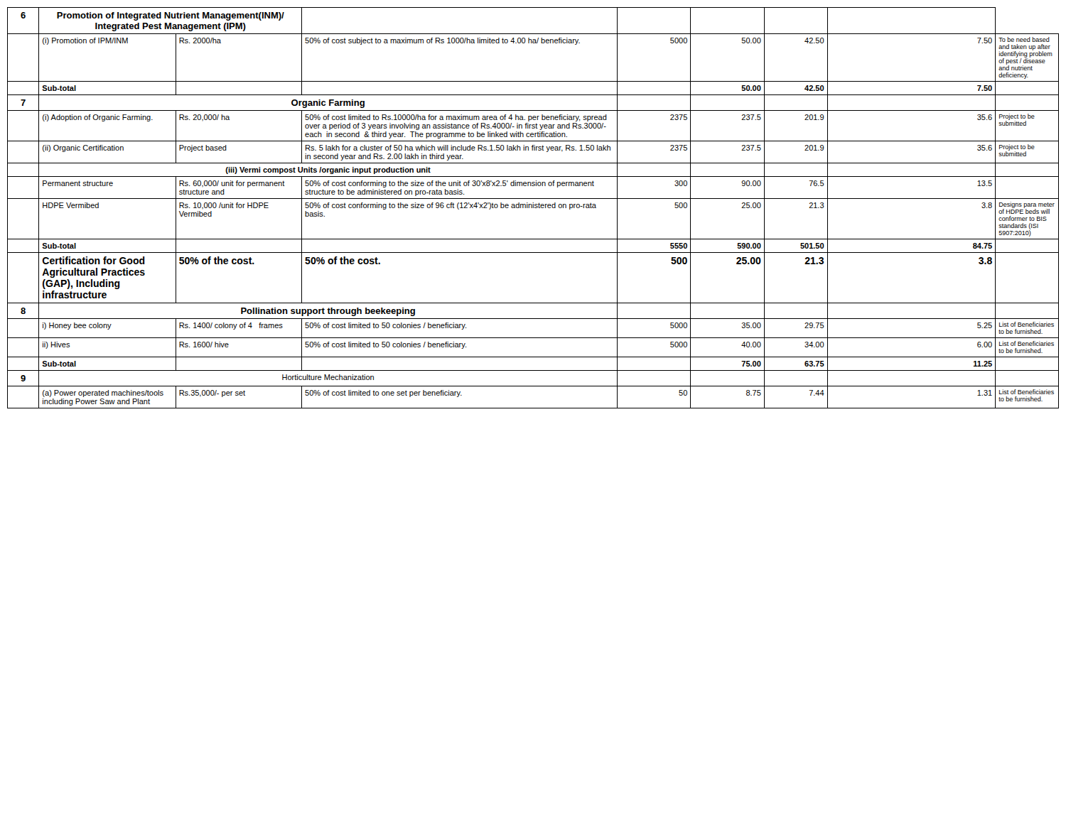| 6 | Promotion of Integrated Nutrient Management(INM)/ Integrated Pest Management (IPM) | | | | | |
| | (i) Promotion of IPM/INM | Rs. 2000/ha | 50% of cost subject to a maximum of Rs 1000/ha limited to 4.00 ha/ beneficiary. | 5000 | 50.00 | 42.50 | 7.50 | To be need based and taken up after identifying problem of pest / disease and nutrient deficiency. |
| | Sub-total | | | | 50.00 | 42.50 | 7.50 | |
| 7 | Organic Farming | | | | | |
| | (i) Adoption of Organic Farming. | Rs. 20,000/ ha | 50% of cost limited to Rs.10000/ha for a maximum area of 4 ha. per beneficiary, spread over a period of 3 years involving an assistance of Rs.4000/- in first year and Rs.3000/- each in second & third year. The programme to be linked with certification. | 2375 | 237.5 | 201.9 | 35.6 | Project to be submitted |
| | (ii) Organic Certification | Project based | Rs. 5 lakh for a cluster of 50 ha which will include Rs.1.50 lakh in first year, Rs. 1.50 lakh in second year and Rs. 2.00 lakh in third year. | 2375 | 237.5 | 201.9 | 35.6 | Project to be submitted |
| | (iii) Vermi compost Units /organic input production unit | | | | | |
| | Permanent structure | Rs. 60,000/ unit for permanent structure and | 50% of cost conforming to the size of the unit of 30'x8'x2.5' dimension of permanent structure to be administered on pro-rata basis. | 300 | 90.00 | 76.5 | 13.5 | |
| | HDPE Vermibed | Rs. 10,000 /unit for HDPE Vermibed | 50% of cost conforming to the size of 96 cft (12'x4'x2')to be administered on pro-rata basis. | 500 | 25.00 | 21.3 | 3.8 | Designs para meter of HDPE beds will conformer to BIS standards (ISI 5907:2010) |
| | Sub-total | | | 5550 | 590.00 | 501.50 | 84.75 | |
| | Certification for Good Agricultural Practices (GAP), Including infrastructure | 50% of the cost. | 50% of the cost. | 500 | 25.00 | 21.3 | 3.8 | |
| 8 | Pollination support through beekeeping | | | | | |
| | i) Honey bee colony | Rs. 1400/ colony of 4 frames | 50% of cost limited to 50 colonies / beneficiary. | 5000 | 35.00 | 29.75 | 5.25 | List of Beneficiaries to be furnished. |
| | ii) Hives | Rs. 1600/ hive | 50% of cost limited to 50 colonies / beneficiary. | 5000 | 40.00 | 34.00 | 6.00 | List of Beneficiaries to be furnished. |
| | Sub-total | | | | 75.00 | 63.75 | 11.25 | |
| 9 | Horticulture Mechanization | | | | | |
| | (a) Power operated machines/tools including Power Saw and Plant | Rs.35,000/- per set | 50% of cost limited to one set per beneficiary. | 50 | 8.75 | 7.44 | 1.31 | List of Beneficiaries to be furnished. |